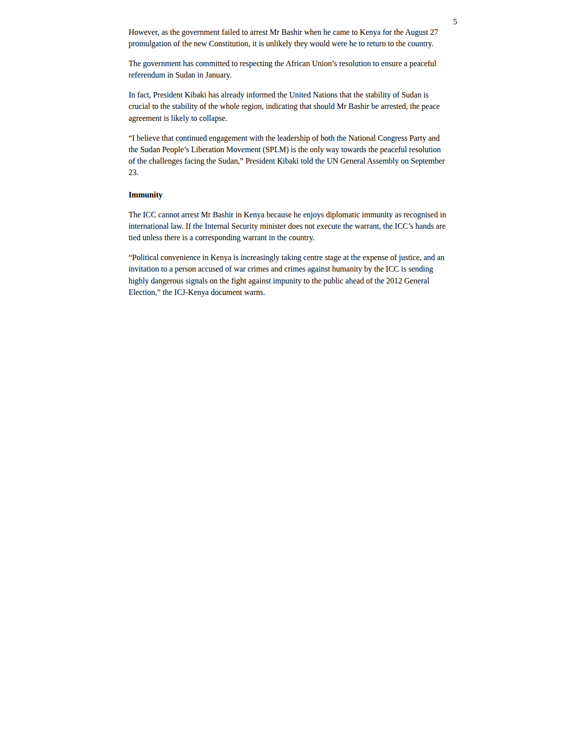5
However, as the government failed to arrest Mr Bashir when he came to Kenya for the August 27 promulgation of the new Constitution, it is unlikely they would were he to return to the country.
The government has committed to respecting the African Union’s resolution to ensure a peaceful referendum in Sudan in January.
In fact, President Kibaki has already informed the United Nations that the stability of Sudan is crucial to the stability of the whole region, indicating that should Mr Bashir be arrested, the peace agreement is likely to collapse.
“I believe that continued engagement with the leadership of both the National Congress Party and the Sudan People’s Liberation Movement (SPLM) is the only way towards the peaceful resolution of the challenges facing the Sudan,” President Kibaki told the UN General Assembly on September 23.
Immunity
The ICC cannot arrest Mr Bashir in Kenya because he enjoys diplomatic immunity as recognised in international law. If the Internal Security minister does not execute the warrant, the ICC’s hands are tied unless there is a corresponding warrant in the country.
“Political convenience in Kenya is increasingly taking centre stage at the expense of justice, and an invitation to a person accused of war crimes and crimes against humanity by the ICC is sending highly dangerous signals on the fight against impunity to the public ahead of the 2012 General Election,” the ICJ-Kenya document warns.